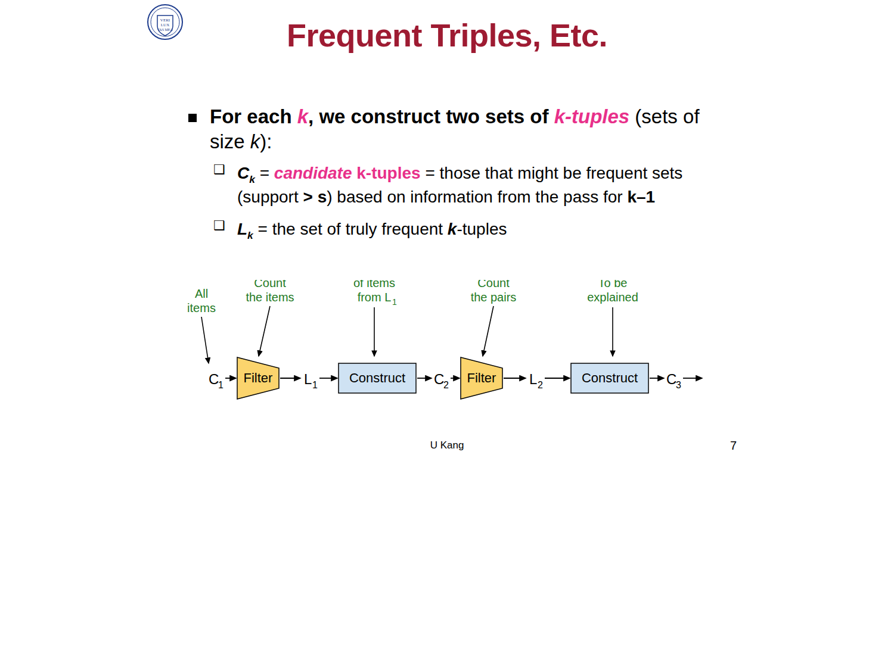VERI LUX TAS MEA
Frequent Triples, Etc.
For each k, we construct two sets of k-tuples (sets of size k):
Ck = candidate k-tuples = those that might be frequent sets (support > s) based on information from the pass for k–1
Lk = the set of truly frequent k-tuples
All items Count the items All pairs of items from L 1 Count the pairs To be explained Filter Construct Filter Construct C1 L1 C2 L2 C3
U Kang
7